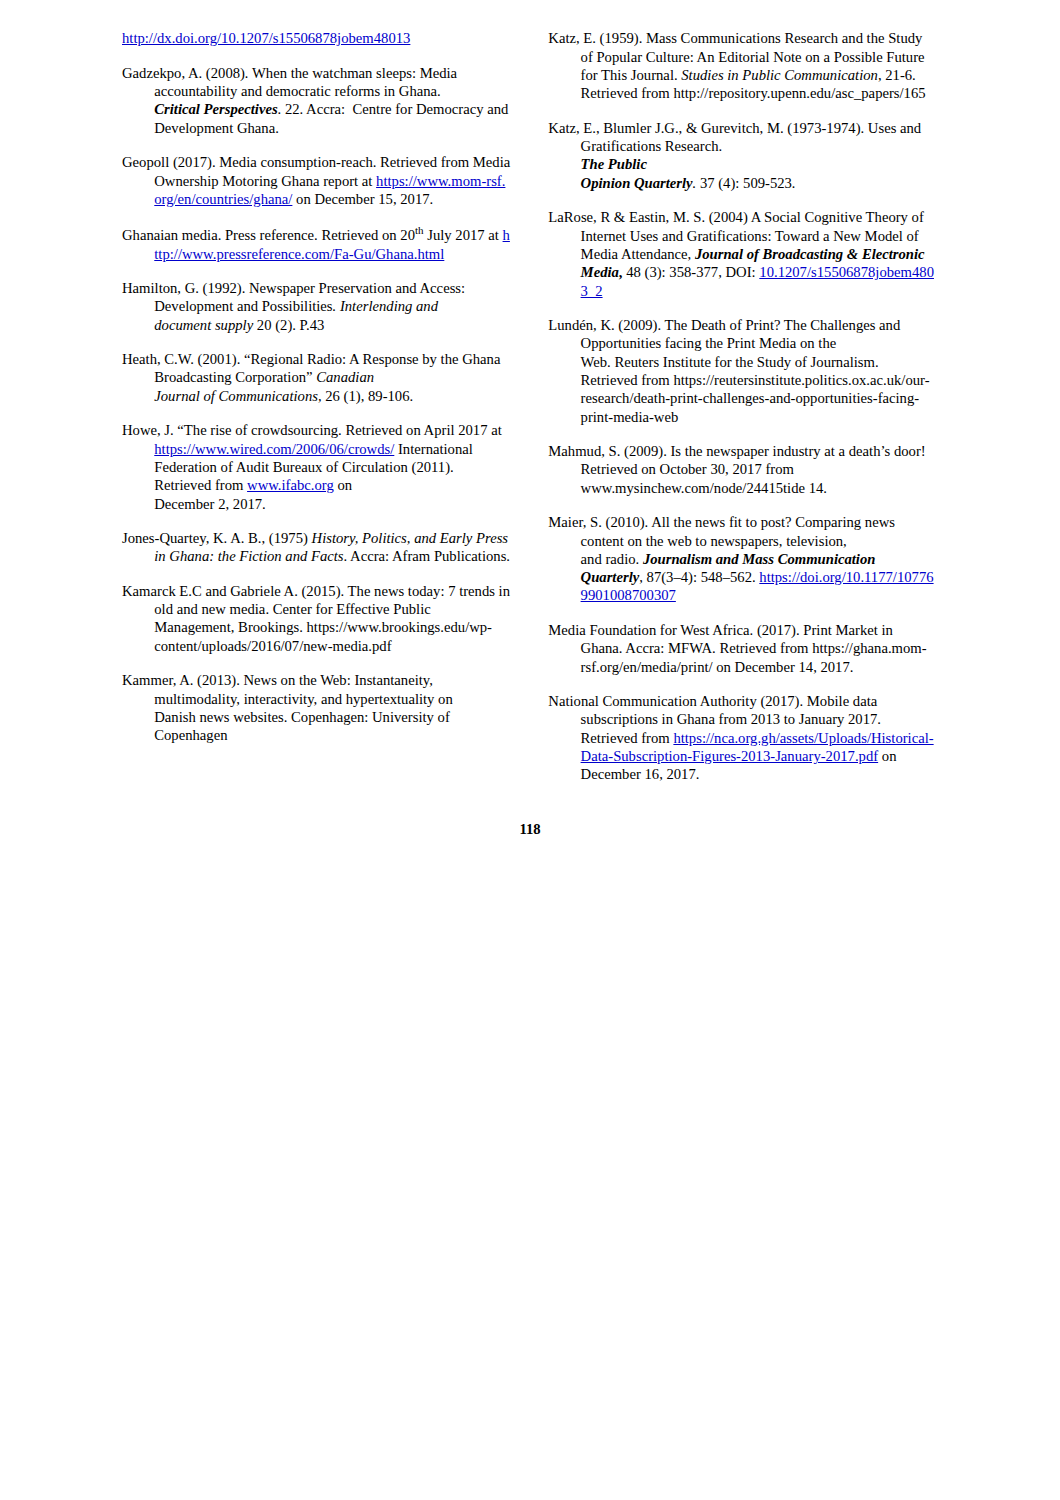http://dx.doi.org/10.1207/s15506878jobem48013
Gadzekpo, A. (2008). When the watchman sleeps: Media accountability and democratic reforms in Ghana.
Critical Perspectives. 22. Accra: Centre for Democracy and Development Ghana.
Geopoll (2017). Media consumption-reach. Retrieved from Media Ownership Motoring Ghana report at https://www.mom-rsf.org/en/countries/ghana/ on December 15, 2017.
Ghanaian media. Press reference. Retrieved on 20th July 2017 at http://www.pressreference.com/Fa-Gu/Ghana.html
Hamilton, G. (1992). Newspaper Preservation and Access: Development and Possibilities. Interlending and
document supply 20 (2). P.43
Heath, C.W. (2001). “Regional Radio: A Response by the Ghana Broadcasting Corporation” Canadian
Journal of Communications, 26 (1), 89-106.
Howe, J. “The rise of crowdsourcing. Retrieved on April 2017 at https://www.wired.com/2006/06/crowds/ International Federation of Audit Bureaux of Circulation (2011). Retrieved from www.ifabc.org on
December 2, 2017.
Jones-Quartey, K. A. B., (1975) History, Politics, and Early Press in Ghana: the Fiction and Facts. Accra: Afram Publications.
Kamarck E.C and Gabriele A. (2015). The news today: 7 trends in old and new media. Center for Effective Public Management, Brookings. https://www.brookings.edu/wp-content/uploads/2016/07/new-media.pdf
Kammer, A. (2013). News on the Web: Instantaneity, multimodality, interactivity, and hypertextuality on
Danish news websites. Copenhagen: University of Copenhagen
Katz, E. (1959). Mass Communications Research and the Study of Popular Culture: An Editorial Note on a Possible Future for This Journal. Studies in Public Communication, 21-6. Retrieved from http://repository.upenn.edu/asc_papers/165
Katz, E., Blumler J.G., & Gurevitch, M. (1973-1974). Uses and Gratifications Research.
The Public
Opinion Quarterly. 37 (4): 509-523.
LaRose, R & Eastin, M. S. (2004) A Social Cognitive Theory of Internet Uses and Gratifications: Toward a New Model of Media Attendance, Journal of Broadcasting & Electronic Media, 48 (3): 358-377, DOI: 10.1207/s15506878jobem4803_2
Lundén, K. (2009). The Death of Print? The Challenges and Opportunities facing the Print Media on the
Web. Reuters Institute for the Study of Journalism. Retrieved from https://reutersinstitute.politics.ox.ac.uk/our-research/death-print-challenges-and-opportunities-facing-print-media-web
Mahmud, S. (2009). Is the newspaper industry at a death’s door! Retrieved on October 30, 2017 from
www.mysinchew.com/node/24415tide 14.
Maier, S. (2010). All the news fit to post? Comparing news content on the web to newspapers, television,
and radio. Journalism and Mass Communication Quarterly, 87(3–4): 548–562. https://doi.org/10.1177/107769901008700307
Media Foundation for West Africa. (2017). Print Market in Ghana. Accra: MFWA. Retrieved from https://ghana.mom-rsf.org/en/media/print/ on December 14, 2017.
National Communication Authority (2017). Mobile data subscriptions in Ghana from 2013 to January 2017.
Retrieved from https://nca.org.gh/assets/Uploads/Historical-Data-Subscription-Figures-2013-January-2017.pdf on December 16, 2017.
118